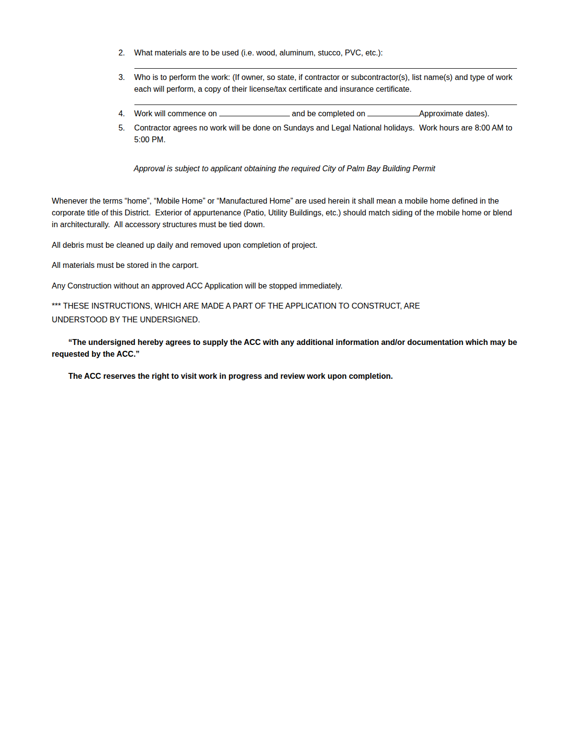What materials are to be used (i.e. wood, aluminum, stucco, PVC, etc.):
Who is to perform the work: (If owner, so state, if contractor or subcontractor(s), list name(s) and type of work each will perform, a copy of their license/tax certificate and insurance certificate.
Work will commence on and be completed on Approximate dates).
Contractor agrees no work will be done on Sundays and Legal National holidays. Work hours are 8:00 AM to 5:00 PM.
Approval is subject to applicant obtaining the required City of Palm Bay Building Permit
Whenever the terms “home”, “Mobile Home” or “Manufactured Home” are used herein it shall mean a mobile home defined in the corporate title of this District. Exterior of appurtenance (Patio, Utility Buildings, etc.) should match siding of the mobile home or blend in architecturally. All accessory structures must be tied down.
All debris must be cleaned up daily and removed upon completion of project.
All materials must be stored in the carport.
Any Construction without an approved ACC Application will be stopped immediately.
*** THESE INSTRUCTIONS, WHICH ARE MADE A PART OF THE APPLICATION TO CONSTRUCT, ARE
UNDERSTOOD BY THE UNDERSIGNED.
“The undersigned hereby agrees to supply the ACC with any additional information and/or documentation which may be requested by the ACC.”
The ACC reserves the right to visit work in progress and review work upon completion.